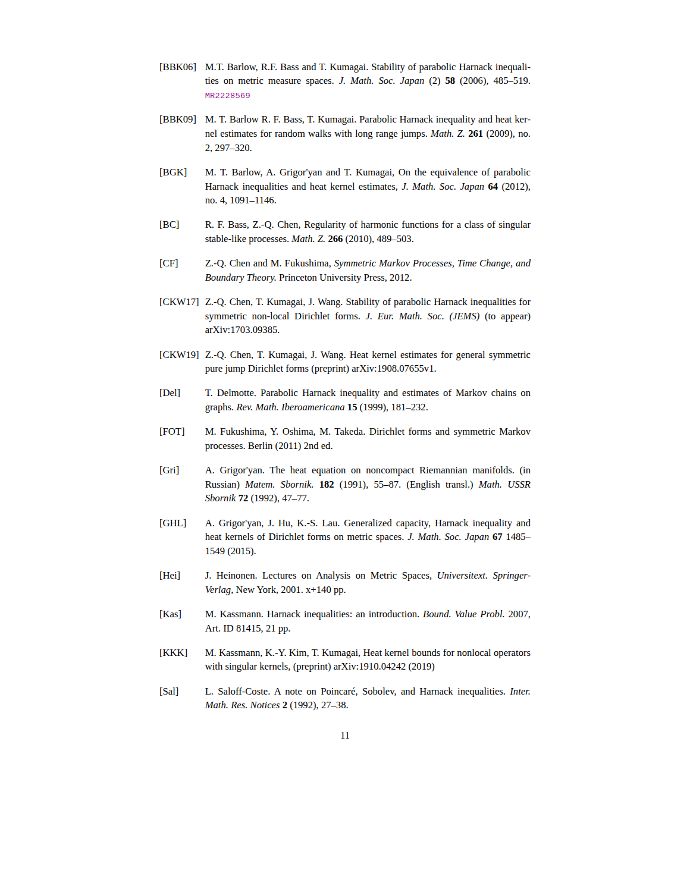[BBK06]
M.T. Barlow, R.F. Bass and T. Kumagai. Stability of parabolic Harnack inequalities on metric measure spaces. J. Math. Soc. Japan (2) 58 (2006), 485–519. MR2228569
[BBK09]
M. T. Barlow R. F. Bass, T. Kumagai. Parabolic Harnack inequality and heat kernel estimates for random walks with long range jumps. Math. Z. 261 (2009), no. 2, 297–320.
[BGK]
M. T. Barlow, A. Grigor'yan and T. Kumagai, On the equivalence of parabolic Harnack inequalities and heat kernel estimates, J. Math. Soc. Japan 64 (2012), no. 4, 1091–1146.
[BC]
R. F. Bass, Z.-Q. Chen, Regularity of harmonic functions for a class of singular stable-like processes. Math. Z. 266 (2010), 489–503.
[CF]
Z.-Q. Chen and M. Fukushima, Symmetric Markov Processes, Time Change, and Boundary Theory. Princeton University Press, 2012.
[CKW17]
Z.-Q. Chen, T. Kumagai, J. Wang. Stability of parabolic Harnack inequalities for symmetric non-local Dirichlet forms. J. Eur. Math. Soc. (JEMS) (to appear) arXiv:1703.09385.
[CKW19]
Z.-Q. Chen, T. Kumagai, J. Wang. Heat kernel estimates for general symmetric pure jump Dirichlet forms (preprint) arXiv:1908.07655v1.
[Del]
T. Delmotte. Parabolic Harnack inequality and estimates of Markov chains on graphs. Rev. Math. Iberoamericana 15 (1999), 181–232.
[FOT]
M. Fukushima, Y. Oshima, M. Takeda. Dirichlet forms and symmetric Markov processes. Berlin (2011) 2nd ed.
[Gri]
A. Grigor'yan. The heat equation on noncompact Riemannian manifolds. (in Russian) Matem. Sbornik. 182 (1991), 55–87. (English transl.) Math. USSR Sbornik 72 (1992), 47–77.
[GHL]
A. Grigor'yan, J. Hu, K.-S. Lau. Generalized capacity, Harnack inequality and heat kernels of Dirichlet forms on metric spaces. J. Math. Soc. Japan 67 1485–1549 (2015).
[Hei]
J. Heinonen. Lectures on Analysis on Metric Spaces, Universitext. Springer-Verlag, New York, 2001. x+140 pp.
[Kas]
M. Kassmann. Harnack inequalities: an introduction. Bound. Value Probl. 2007, Art. ID 81415, 21 pp.
[KKK]
M. Kassmann, K.-Y. Kim, T. Kumagai, Heat kernel bounds for nonlocal operators with singular kernels, (preprint) arXiv:1910.04242 (2019)
[Sal]
L. Saloff-Coste. A note on Poincaré, Sobolev, and Harnack inequalities. Inter. Math. Res. Notices 2 (1992), 27–38.
11